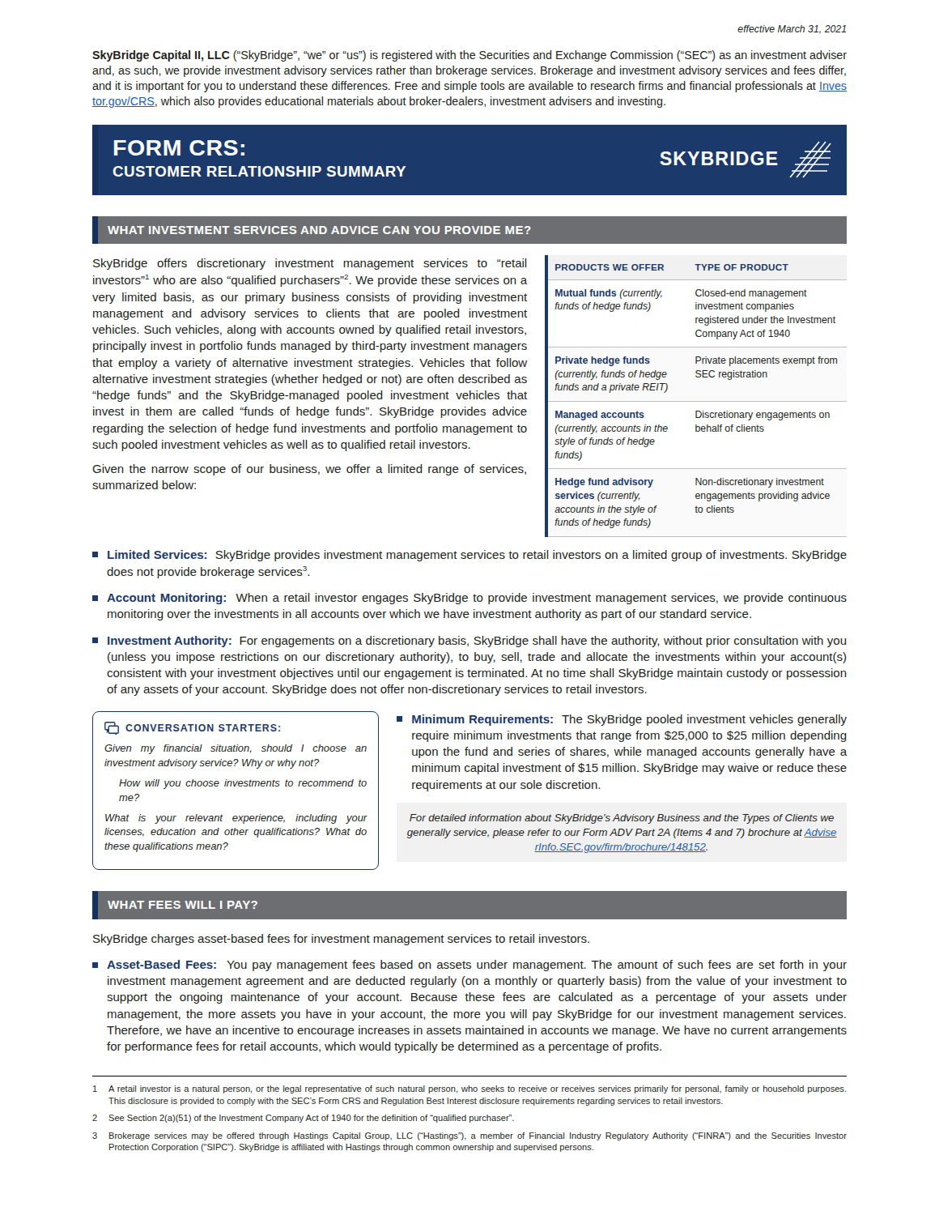effective March 31, 2021
SkyBridge Capital II, LLC (“SkyBridge”, “we” or “us”) is registered with the Securities and Exchange Commission (“SEC”) as an investment adviser and, as such, we provide investment advisory services rather than brokerage services. Brokerage and investment advisory services and fees differ, and it is important for you to understand these differences. Free and simple tools are available to research firms and financial professionals at Investor.gov/CRS, which also provides educational materials about broker-dealers, investment advisers and investing.
Form CRS:
Customer Relationship Summary
SKYBRIDGE
What investment services and advice can you provide me?
SkyBridge offers discretionary investment management services to “retail investors”1 who are also “qualified purchasers”2. We provide these services on a very limited basis, as our primary business consists of providing investment management and advisory services to clients that are pooled investment vehicles. Such vehicles, along with accounts owned by qualified retail investors, principally invest in portfolio funds managed by third-party investment managers that employ a variety of alternative investment strategies. Vehicles that follow alternative investment strategies (whether hedged or not) are often described as “hedge funds” and the SkyBridge-managed pooled investment vehicles that invest in them are called “funds of hedge funds”. SkyBridge provides advice regarding the selection of hedge fund investments and portfolio management to such pooled investment vehicles as well as to qualified retail investors.
Given the narrow scope of our business, we offer a limited range of services, summarized below:
| Products we offer | Type of product |
| --- | --- |
| Mutual funds (currently, funds of hedge funds) | Closed-end management investment companies registered under the Investment Company Act of 1940 |
| Private hedge funds (currently, funds of hedge funds and a private REIT) | Private placements exempt from SEC registration |
| Managed accounts (currently, accounts in the style of funds of hedge funds) | Discretionary engagements on behalf of clients |
| Hedge fund advisory services (currently, accounts in the style of funds of hedge funds) | Non-discretionary investment engagements providing advice to clients |
Limited Services: SkyBridge provides investment management services to retail investors on a limited group of investments. SkyBridge does not provide brokerage services3.
Account Monitoring: When a retail investor engages SkyBridge to provide investment management services, we provide continuous monitoring over the investments in all accounts over which we have investment authority as part of our standard service.
Investment Authority: For engagements on a discretionary basis, SkyBridge shall have the authority, without prior consultation with you (unless you impose restrictions on our discretionary authority), to buy, sell, trade and allocate the investments within your account(s) consistent with your investment objectives until our engagement is terminated. At no time shall SkyBridge maintain custody or possession of any assets of your account. SkyBridge does not offer non-discretionary services to retail investors.
Conversation starters:
Given my financial situation, should I choose an investment advisory service? Why or why not?
How will you choose investments to recommend to me?
What is your relevant experience, including your licenses, education and other qualifications? What do these qualifications mean?
Minimum Requirements: The SkyBridge pooled investment vehicles generally require minimum investments that range from $25,000 to $25 million depending upon the fund and series of shares, while managed accounts generally have a minimum capital investment of $15 million. SkyBridge may waive or reduce these requirements at our sole discretion.
For detailed information about SkyBridge’s Advisory Business and the Types of Clients we generally service, please refer to our Form ADV Part 2A (Items 4 and 7) brochure at AdviserInfo.SEC.gov/firm/brochure/148152.
What fees will I pay?
SkyBridge charges asset-based fees for investment management services to retail investors.
Asset-Based Fees: You pay management fees based on assets under management. The amount of such fees are set forth in your investment management agreement and are deducted regularly (on a monthly or quarterly basis) from the value of your investment to support the ongoing maintenance of your account. Because these fees are calculated as a percentage of your assets under management, the more assets you have in your account, the more you will pay SkyBridge for our investment management services. Therefore, we have an incentive to encourage increases in assets maintained in accounts we manage. We have no current arrangements for performance fees for retail accounts, which would typically be determined as a percentage of profits.
A retail investor is a natural person, or the legal representative of such natural person, who seeks to receive or receives services primarily for personal, family or household purposes. This disclosure is provided to comply with the SEC’s Form CRS and Regulation Best Interest disclosure requirements regarding services to retail investors.
See Section 2(a)(51) of the Investment Company Act of 1940 for the definition of “qualified purchaser”.
Brokerage services may be offered through Hastings Capital Group, LLC (“Hastings”), a member of Financial Industry Regulatory Authority (“FINRA”) and the Securities Investor Protection Corporation (“SIPC”). SkyBridge is affiliated with Hastings through common ownership and supervised persons.